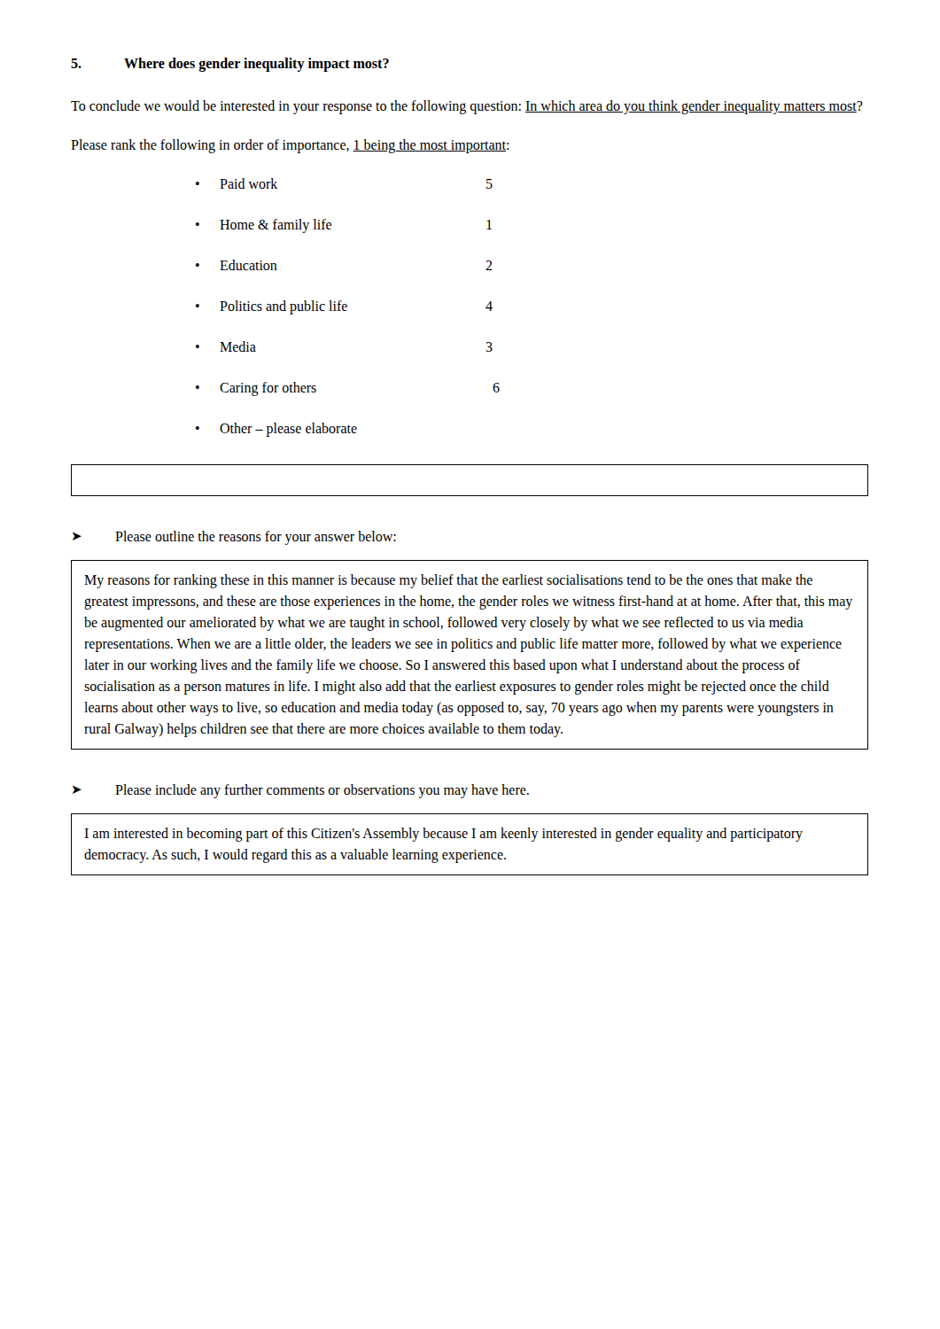5. Where does gender inequality impact most?
To conclude we would be interested in your response to the following question: In which area do you think gender inequality matters most?
Please rank the following in order of importance, 1 being the most important:
Paid work 5
Home & family life 1
Education 2
Politics and public life 4
Media 3
Caring for others 6
Other – please elaborate
Please outline the reasons for your answer below:
My reasons for ranking these in this manner is because my belief that the earliest socialisations tend to be the ones that make the greatest impressons, and these are those experiences in the home, the gender roles we witness first-hand at at home. After that, this may be augmented our ameliorated by what we are taught in school, followed very closely by what we see reflected to us via media representations. When we are a little older, the leaders we see in politics and public life matter more, followed by what we experience later in our working lives and the family life we choose. So I answered this based upon what I understand about the process of socialisation as a person matures in life. I might also add that the earliest exposures to gender roles might be rejected once the child learns about other ways to live, so education and media today (as opposed to, say, 70 years ago when my parents were youngsters in rural Galway) helps children see that there are more choices available to them today.
Please include any further comments or observations you may have here.
I am interested in becoming part of this Citizen's Assembly because I am keenly interested in gender equality and participatory democracy. As such, I would regard this as a valuable learning experience.